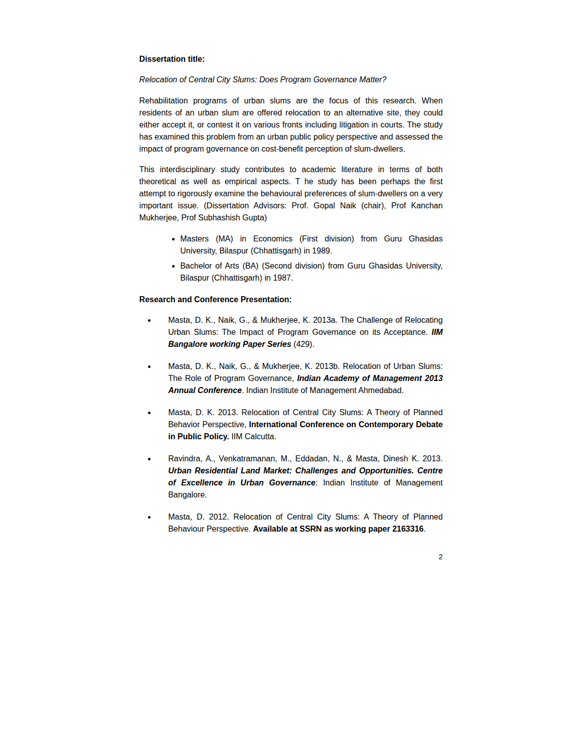Dissertation title:
Relocation of Central City Slums: Does Program Governance Matter?
Rehabilitation programs of urban slums are the focus of this research. When residents of an urban slum are offered relocation to an alternative site, they could either accept it, or contest it on various fronts including litigation in courts. The study has examined this problem from an urban public policy perspective and assessed the impact of program governance on cost-benefit perception of slum-dwellers.
This interdisciplinary study contributes to academic literature in terms of both theoretical as well as empirical aspects. T he study has been perhaps the first attempt to rigorously examine the behavioural preferences of slum-dwellers on a very important issue. (Dissertation Advisors: Prof. Gopal Naik (chair), Prof Kanchan Mukherjee, Prof Subhashish Gupta)
Masters (MA) in Economics (First division) from Guru Ghasidas University, Bilaspur (Chhattisgarh) in 1989.
Bachelor of Arts (BA) (Second division) from Guru Ghasidas University, Bilaspur (Chhattisgarh) in 1987.
Research and Conference Presentation:
Masta, D. K., Naik, G., & Mukherjee, K. 2013a. The Challenge of Relocating Urban Slums: The Impact of Program Governance on its Acceptance. IIM Bangalore working Paper Series (429).
Masta, D. K., Naik, G., & Mukherjee, K. 2013b. Relocation of Urban Slums: The Role of Program Governance, Indian Academy of Management 2013 Annual Conference. Indian Institute of Management Ahmedabad.
Masta, D. K. 2013. Relocation of Central City Slums: A Theory of Planned Behavior Perspective, International Conference on Contemporary Debate in Public Policy. IIM Calcutta.
Ravindra, A., Venkatramanan, M., Eddadan, N., & Masta, Dinesh K. 2013. Urban Residential Land Market: Challenges and Opportunities. Centre of Excellence in Urban Governance: Indian Institute of Management Bangalore.
Masta, D. 2012. Relocation of Central City Slums: A Theory of Planned Behaviour Perspective. Available at SSRN as working paper 2163316.
2